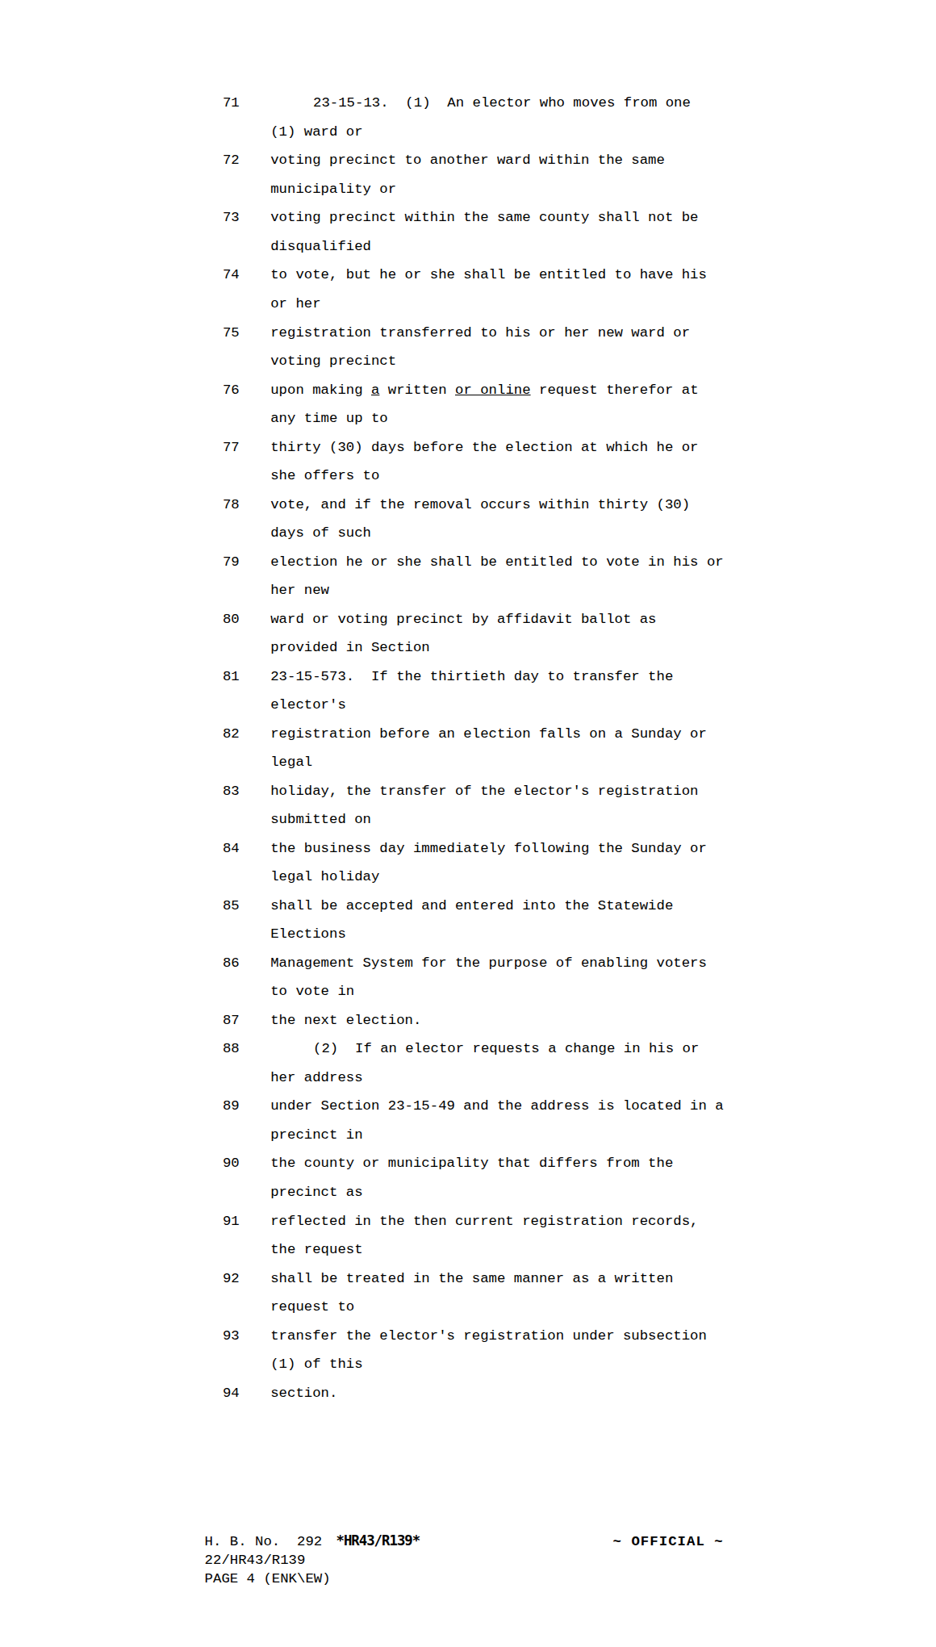23-15-13. (1) An elector who moves from one (1) ward or
voting precinct to another ward within the same municipality or
voting precinct within the same county shall not be disqualified
to vote, but he or she shall be entitled to have his or her
registration transferred to his or her new ward or voting precinct
upon making a written or online request therefor at any time up to
thirty (30) days before the election at which he or she offers to
vote, and if the removal occurs within thirty (30) days of such
election he or she shall be entitled to vote in his or her new
ward or voting precinct by affidavit ballot as provided in Section
23-15-573. If the thirtieth day to transfer the elector's
registration before an election falls on a Sunday or legal
holiday, the transfer of the elector's registration submitted on
the business day immediately following the Sunday or legal holiday
shall be accepted and entered into the Statewide Elections
Management System for the purpose of enabling voters to vote in
the next election.
(2) If an elector requests a change in his or her address
under Section 23-15-49 and the address is located in a precinct in
the county or municipality that differs from the precinct as
reflected in the then current registration records, the request
shall be treated in the same manner as a written request to
transfer the elector's registration under subsection (1) of this
section.
H. B. No. 292 *HR43/R139* ~ OFFICIAL ~
22/HR43/R139
PAGE 4 (ENK\EW)